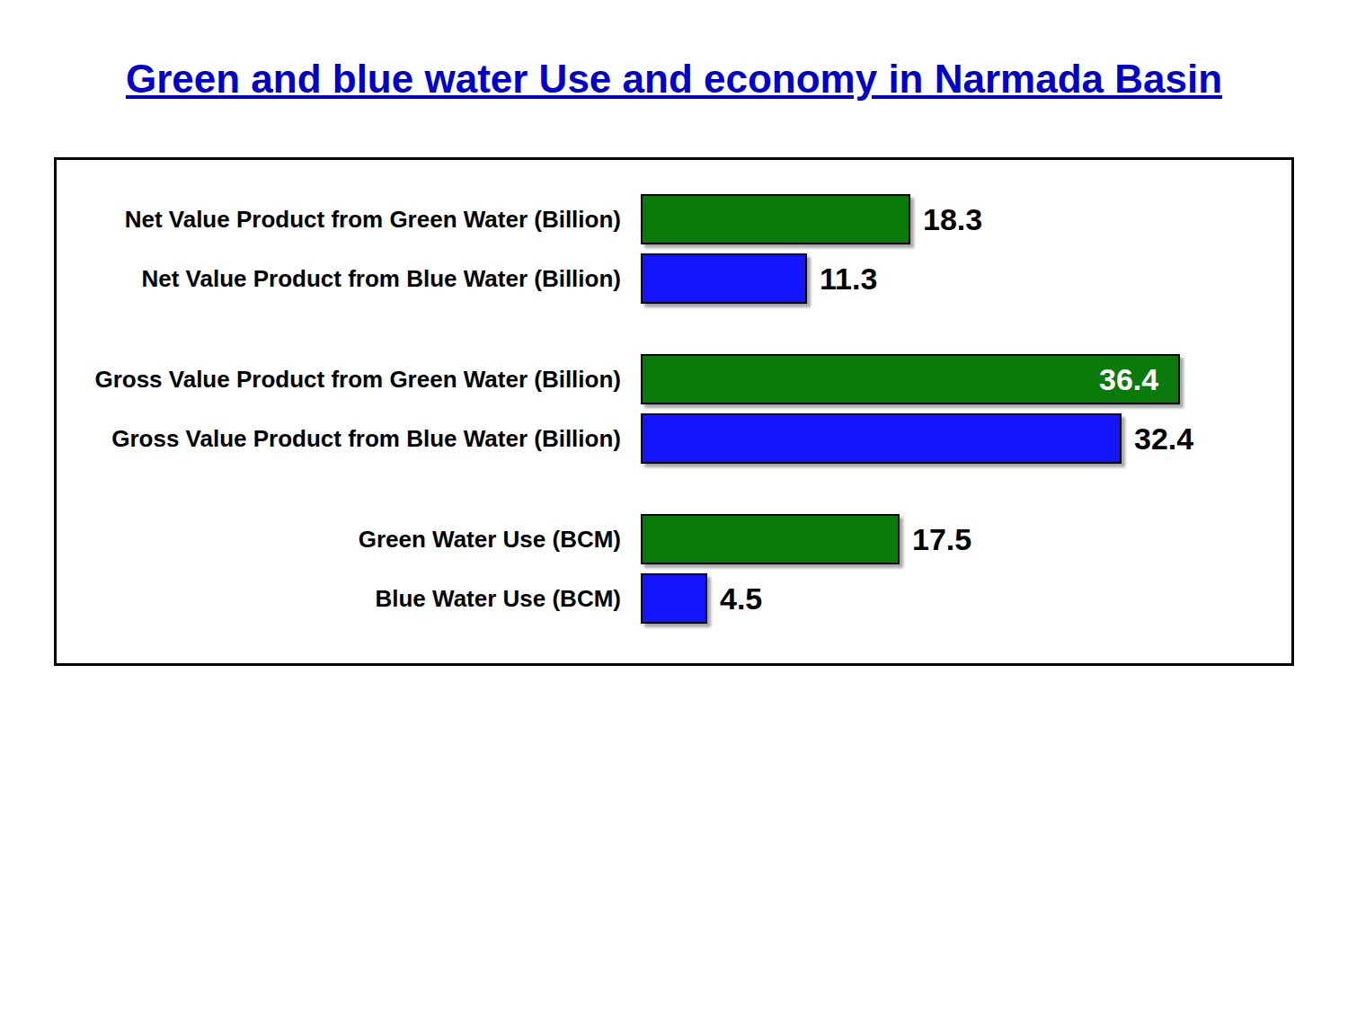Green and blue water Use and economy in Narmada Basin
Net Value Product from Green Water (Billion)
18.3
Net Value Product from Blue Water (Billion)
11.3
Gross Value Product from Green Water (Billion)
36.4
Gross Value Product from Blue Water (Billion)
32.4
Green Water Use (BCM)
17.5
Blue Water Use (BCM)
4.5